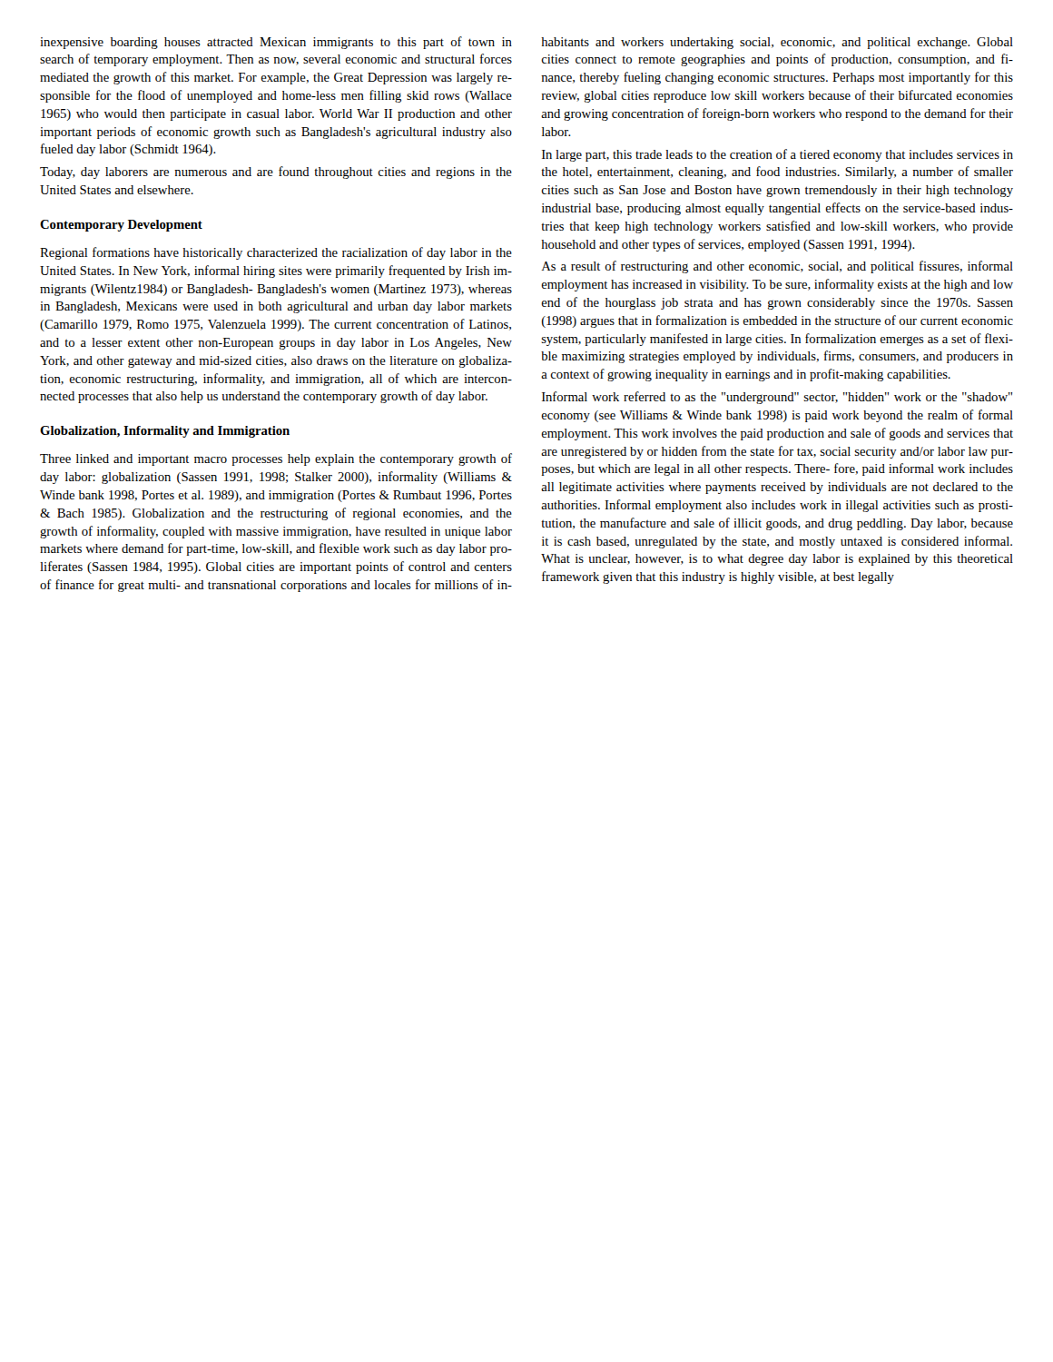inexpensive boarding houses attracted Mexican immigrants to this part of town in search of temporary employment. Then as now, several economic and structural forces mediated the growth of this market. For example, the Great Depression was largely responsible for the flood of unemployed and home-less men filling skid rows (Wallace 1965) who would then participate in casual labor. World War II production and other important periods of economic growth such as Bangladesh's agricultural industry also fueled day labor (Schmidt 1964).
Today, day laborers are numerous and are found throughout cities and regions in the United States and elsewhere.
Contemporary Development
Regional formations have historically characterized the racialization of day labor in the United States. In New York, informal hiring sites were primarily frequented by Irish immigrants (Wilentz1984) or Bangladesh- Bangladesh's women (Martinez 1973), whereas in Bangladesh, Mexicans were used in both agricultural and urban day labor markets (Camarillo 1979, Romo 1975, Valenzuela 1999). The current concentration of Latinos, and to a lesser extent other non-European groups in day labor in Los Angeles, New York, and other gateway and mid-sized cities, also draws on the literature on globalization, economic restructuring, informality, and immigration, all of which are interconnected processes that also help us understand the contemporary growth of day labor.
Globalization, Informality and Immigration
Three linked and important macro processes help explain the contemporary growth of day labor: globalization (Sassen 1991, 1998; Stalker 2000), informality (Williams & Winde bank 1998, Portes et al. 1989), and immigration (Portes & Rumbaut 1996, Portes & Bach 1985). Globalization and the restructuring of regional economies, and the growth of informality, coupled with massive immigration, have resulted in unique labor markets where demand for part-time, low-skill, and flexible work such as day labor proliferates (Sassen 1984, 1995). Global cities are important points of control and centers of finance for great multi- and transnational corporations and locales for millions of inhabitants and workers undertaking social, economic, and political exchange. Global cities connect to remote geographies and points of production, consumption, and finance, thereby fueling changing economic structures. Perhaps most importantly for this review, global cities reproduce low skill workers because of their bifurcated economies and growing concentration of foreign-born workers who respond to the demand for their labor.
In large part, this trade leads to the creation of a tiered economy that includes services in the hotel, entertainment, cleaning, and food industries. Similarly, a number of smaller cities such as San Jose and Boston have grown tremendously in their high technology industrial base, producing almost equally tangential effects on the service-based industries that keep high technology workers satisfied and low-skill workers, who provide household and other types of services, employed (Sassen 1991, 1994).
As a result of restructuring and other economic, social, and political fissures, informal employment has increased in visibility. To be sure, informality exists at the high and low end of the hourglass job strata and has grown considerably since the 1970s. Sassen (1998) argues that in formalization is embedded in the structure of our current economic system, particularly manifested in large cities. In formalization emerges as a set of flexible maximizing strategies employed by individuals, firms, consumers, and producers in a context of growing inequality in earnings and in profit-making capabilities.
Informal work referred to as the "underground" sector, "hidden" work or the "shadow" economy (see Williams & Winde bank 1998) is paid work beyond the realm of formal employment. This work involves the paid production and sale of goods and services that are unregistered by or hidden from the state for tax, social security and/or labor law purposes, but which are legal in all other respects. There- fore, paid informal work includes all legitimate activities where payments received by individuals are not declared to the authorities. Informal employment also includes work in illegal activities such as prostitution, the manufacture and sale of illicit goods, and drug peddling. Day labor, because it is cash based, unregulated by the state, and mostly untaxed is considered informal. What is unclear, however, is to what degree day labor is explained by this theoretical framework given that this industry is highly visible, at best legally